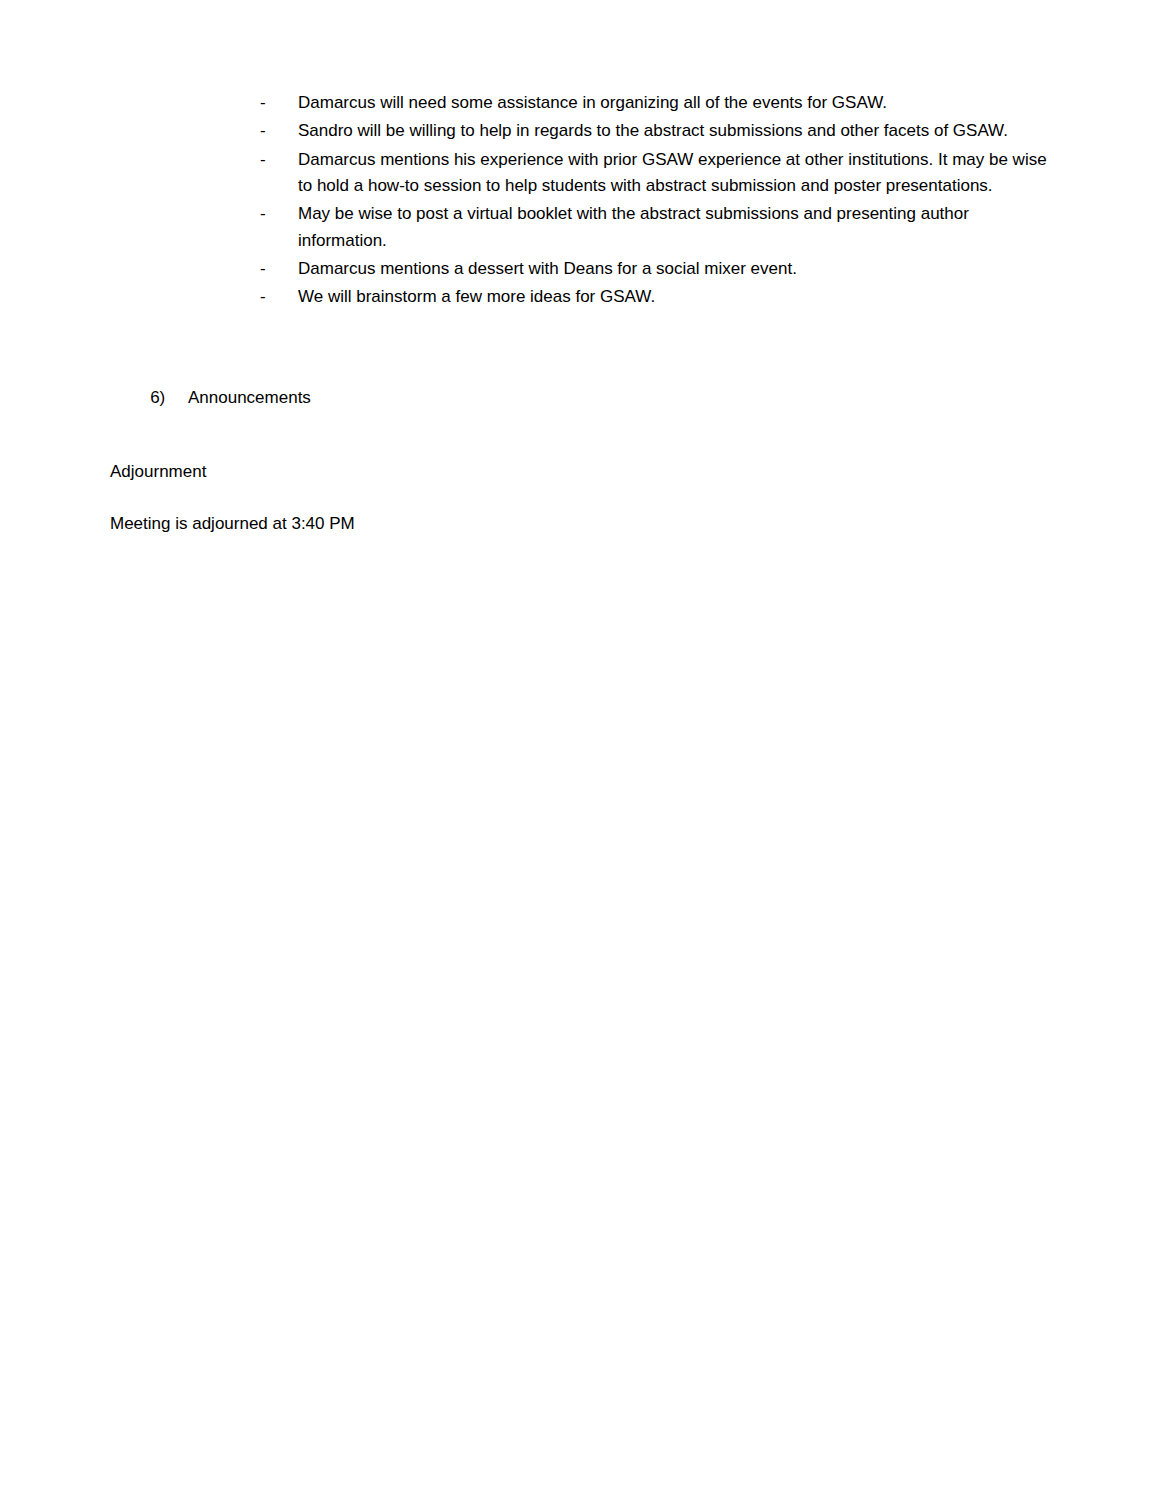Damarcus will need some assistance in organizing all of the events for GSAW.
Sandro will be willing to help in regards to the abstract submissions and other facets of GSAW.
Damarcus mentions his experience with prior GSAW experience at other institutions. It may be wise to hold a how-to session to help students with abstract submission and poster presentations.
May be wise to post a virtual booklet with the abstract submissions and presenting author information.
Damarcus mentions a dessert with Deans for a social mixer event.
We will brainstorm a few more ideas for GSAW.
Announcements
Adjournment
Meeting is adjourned at 3:40 PM